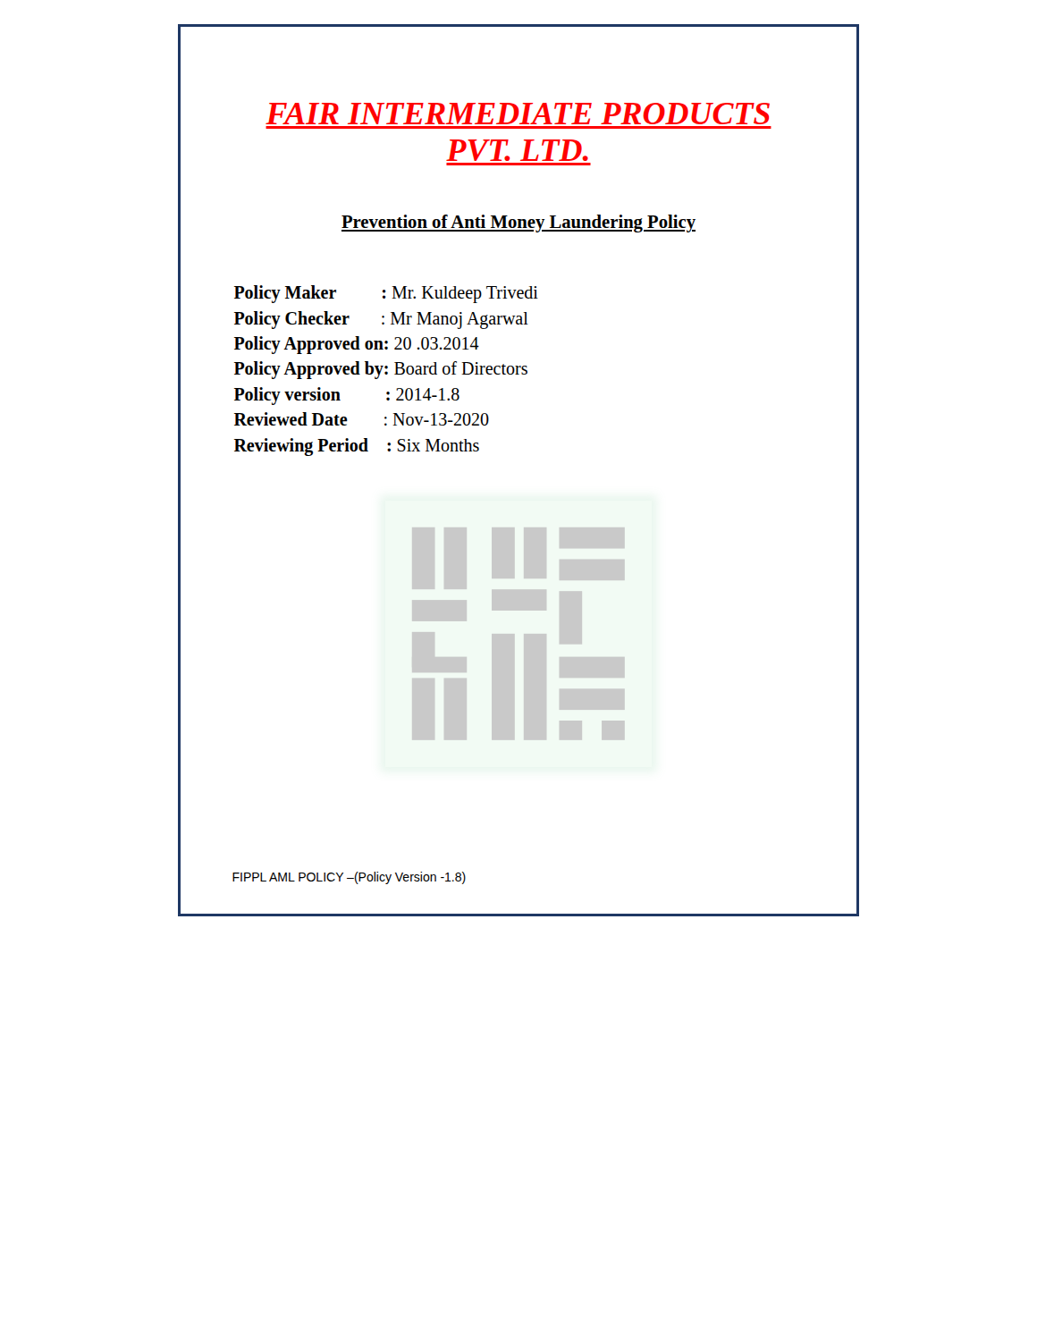FAIR INTERMEDIATE PRODUCTS PVT. LTD.
Prevention of Anti Money Laundering Policy
Policy Maker : Mr. Kuldeep Trivedi
Policy Checker : Mr Manoj Agarwal
Policy Approved on: 20 .03.2014
Policy Approved by: Board of Directors
Policy version : 2014-1.8
Reviewed Date : Nov-13-2020
Reviewing Period : Six Months
FIPPL AML POLICY –(Policy Version -1.8)